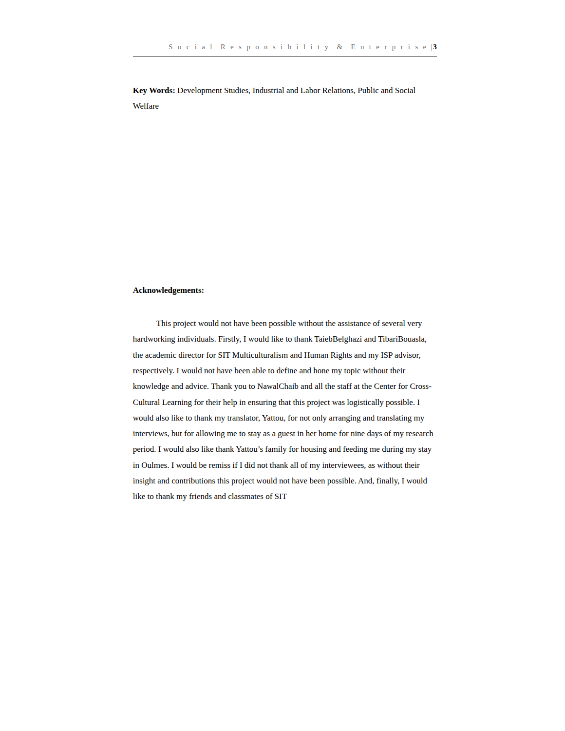S o c i a l R e s p o n s i b i l i t y & E n t e r p r i s e |3
Key Words: Development Studies, Industrial and Labor Relations, Public and Social Welfare
Acknowledgements:
This project would not have been possible without the assistance of several very hardworking individuals. Firstly, I would like to thank TaiebBelghazi and TibariBouasla, the academic director for SIT Multiculturalism and Human Rights and my ISP advisor, respectively. I would not have been able to define and hone my topic without their knowledge and advice. Thank you to NawalChaib and all the staff at the Center for Cross-Cultural Learning for their help in ensuring that this project was logistically possible. I would also like to thank my translator, Yattou, for not only arranging and translating my interviews, but for allowing me to stay as a guest in her home for nine days of my research period. I would also like thank Yattou’s family for housing and feeding me during my stay in Oulmes. I would be remiss if I did not thank all of my interviewees, as without their insight and contributions this project would not have been possible. And, finally, I would like to thank my friends and classmates of SIT